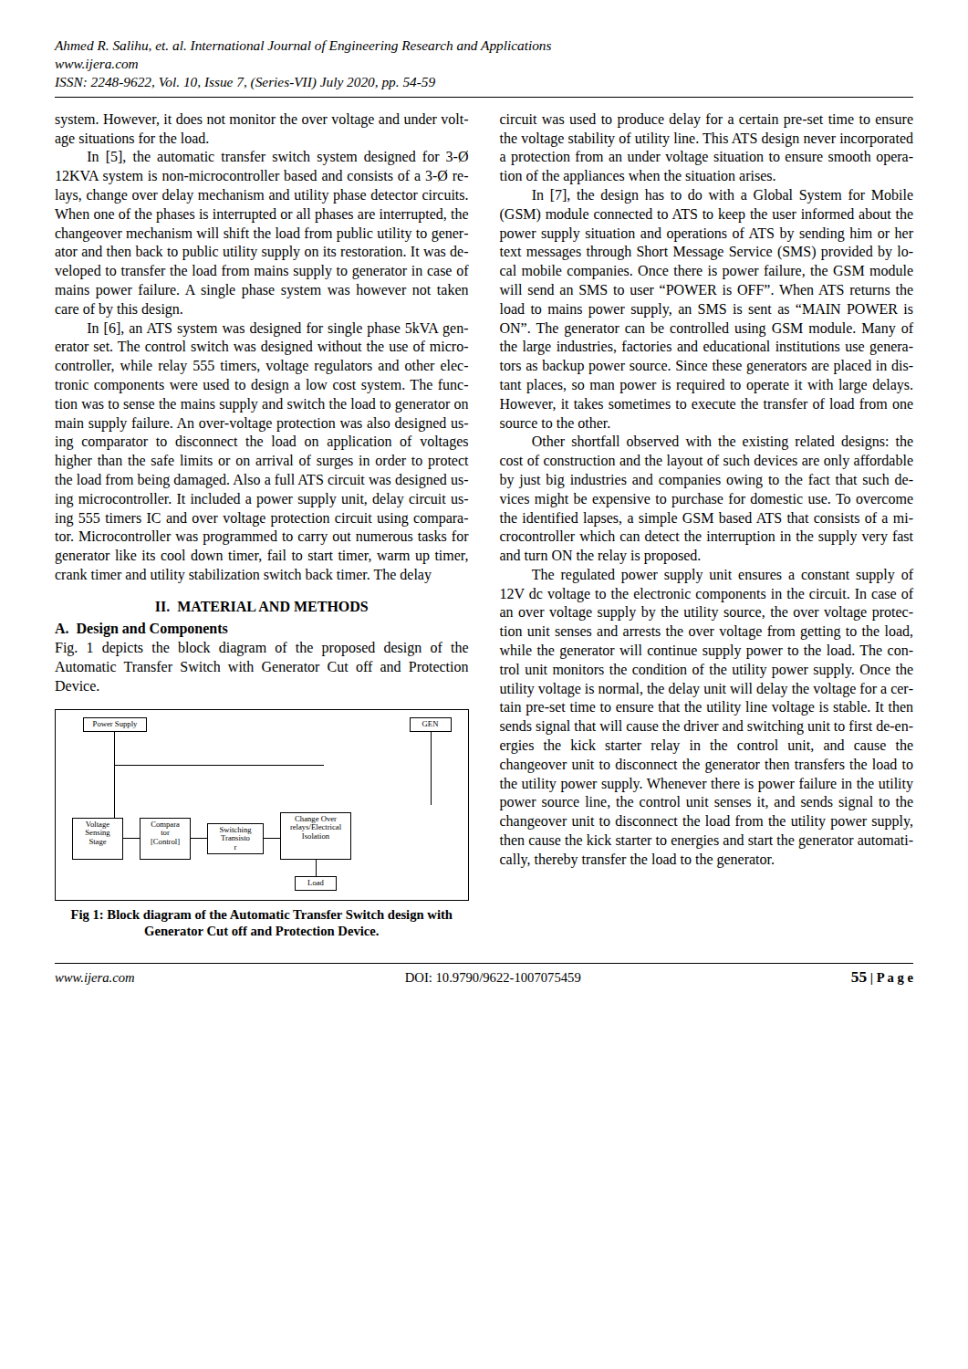Ahmed R. Salihu, et. al. International Journal of Engineering Research and Applications
www.ijera.com
ISSN: 2248-9622, Vol. 10, Issue 7, (Series-VII) July 2020, pp. 54-59
system. However, it does not monitor the over voltage and under voltage situations for the load.
In [5], the automatic transfer switch system designed for 3-Ø 12KVA system is non-microcontroller based and consists of a 3-Ø relays, change over delay mechanism and utility phase detector circuits. When one of the phases is interrupted or all phases are interrupted, the changeover mechanism will shift the load from public utility to generator and then back to public utility supply on its restoration. It was developed to transfer the load from mains supply to generator in case of mains power failure. A single phase system was however not taken care of by this design.
In [6], an ATS system was designed for single phase 5kVA generator set. The control switch was designed without the use of microcontroller, while relay 555 timers, voltage regulators and other electronic components were used to design a low cost system. The function was to sense the mains supply and switch the load to generator on main supply failure. An over-voltage protection was also designed using comparator to disconnect the load on application of voltages higher than the safe limits or on arrival of surges in order to protect the load from being damaged. Also a full ATS circuit was designed using microcontroller. It included a power supply unit, delay circuit using 555 timers IC and over voltage protection circuit using comparator. Microcontroller was programmed to carry out numerous tasks for generator like its cool down timer, fail to start timer, warm up timer, crank timer and utility stabilization switch back timer. The delay
II. MATERIAL AND METHODS
A. Design and Components
Fig. 1 depicts the block diagram of the proposed design of the Automatic Transfer Switch with Generator Cut off and Protection Device.
Power Supply
GEN
Voltage
Sensing
Stage
Compara
tor
[Control]
Switching
Transisto
r
Change Over
relays/Electrical
Isolation
Load
Fig 1: Block diagram of the Automatic Transfer Switch design with Generator Cut off and Protection Device.
circuit was used to produce delay for a certain pre-set time to ensure the voltage stability of utility line. This ATS design never incorporated a protection from an under voltage situation to ensure smooth operation of the appliances when the situation arises.
In [7], the design has to do with a Global System for Mobile (GSM) module connected to ATS to keep the user informed about the power supply situation and operations of ATS by sending him or her text messages through Short Message Service (SMS) provided by local mobile companies. Once there is power failure, the GSM module will send an SMS to user “POWER is OFF”. When ATS returns the load to mains power supply, an SMS is sent as “MAIN POWER is ON”. The generator can be controlled using GSM module. Many of the large industries, factories and educational institutions use generators as backup power source. Since these generators are placed in distant places, so man power is required to operate it with large delays. However, it takes sometimes to execute the transfer of load from one source to the other.
Other shortfall observed with the existing related designs: the cost of construction and the layout of such devices are only affordable by just big industries and companies owing to the fact that such devices might be expensive to purchase for domestic use. To overcome the identified lapses, a simple GSM based ATS that consists of a microcontroller which can detect the interruption in the supply very fast and turn ON the relay is proposed.
The regulated power supply unit ensures a constant supply of 12V dc voltage to the electronic components in the circuit. In case of an over voltage supply by the utility source, the over voltage protection unit senses and arrests the over voltage from getting to the load, while the generator will continue supply power to the load. The control unit monitors the condition of the utility power supply. Once the utility voltage is normal, the delay unit will delay the voltage for a certain pre-set time to ensure that the utility line voltage is stable. It then sends signal that will cause the driver and switching unit to first de-energies the kick starter relay in the control unit, and cause the changeover unit to disconnect the generator then transfers the load to the utility power supply. Whenever there is power failure in the utility power source line, the control unit senses it, and sends signal to the changeover unit to disconnect the load from the utility power supply, then cause the kick starter to energies and start the generator automatically, thereby transfer the load to the generator.
www.ijera.com DOI: 10.9790/9622-1007075459 55 | P a g e